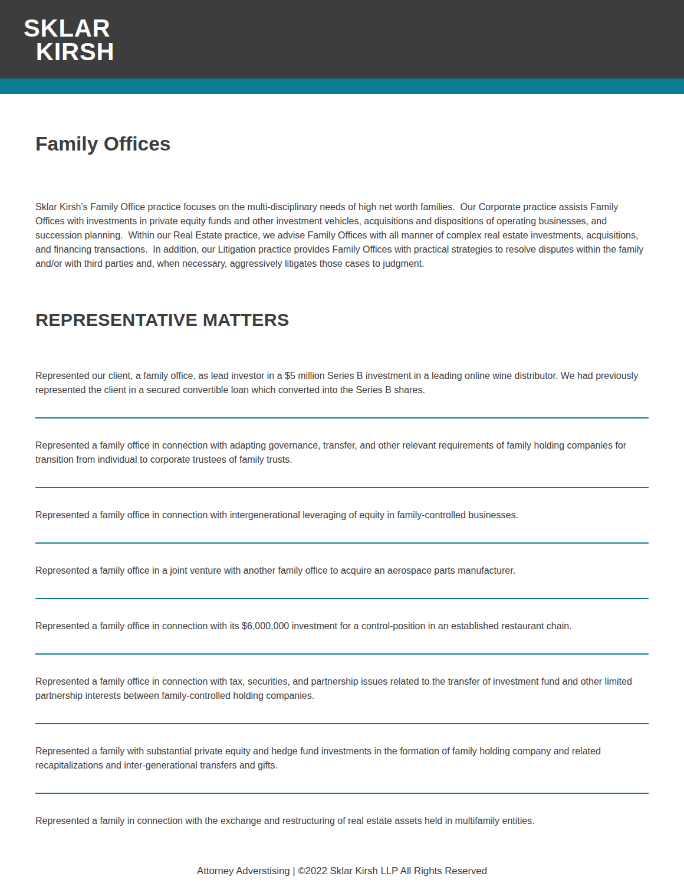SKLAR KIRSH
Family Offices
Sklar Kirsh’s Family Office practice focuses on the multi-disciplinary needs of high net worth families. Our Corporate practice assists Family Offices with investments in private equity funds and other investment vehicles, acquisitions and dispositions of operating businesses, and succession planning. Within our Real Estate practice, we advise Family Offices with all manner of complex real estate investments, acquisitions, and financing transactions. In addition, our Litigation practice provides Family Offices with practical strategies to resolve disputes within the family and/or with third parties and, when necessary, aggressively litigates those cases to judgment.
REPRESENTATIVE MATTERS
Represented our client, a family office, as lead investor in a $5 million Series B investment in a leading online wine distributor. We had previously represented the client in a secured convertible loan which converted into the Series B shares.
Represented a family office in connection with adapting governance, transfer, and other relevant requirements of family holding companies for transition from individual to corporate trustees of family trusts.
Represented a family office in connection with intergenerational leveraging of equity in family-controlled businesses.
Represented a family office in a joint venture with another family office to acquire an aerospace parts manufacturer.
Represented a family office in connection with its $6,000,000 investment for a control-position in an established restaurant chain.
Represented a family office in connection with tax, securities, and partnership issues related to the transfer of investment fund and other limited partnership interests between family-controlled holding companies.
Represented a family with substantial private equity and hedge fund investments in the formation of family holding company and related recapitalizations and inter-generational transfers and gifts.
Represented a family in connection with the exchange and restructuring of real estate assets held in multifamily entities.
Attorney Adverstising | ©2022 Sklar Kirsh LLP All Rights Reserved